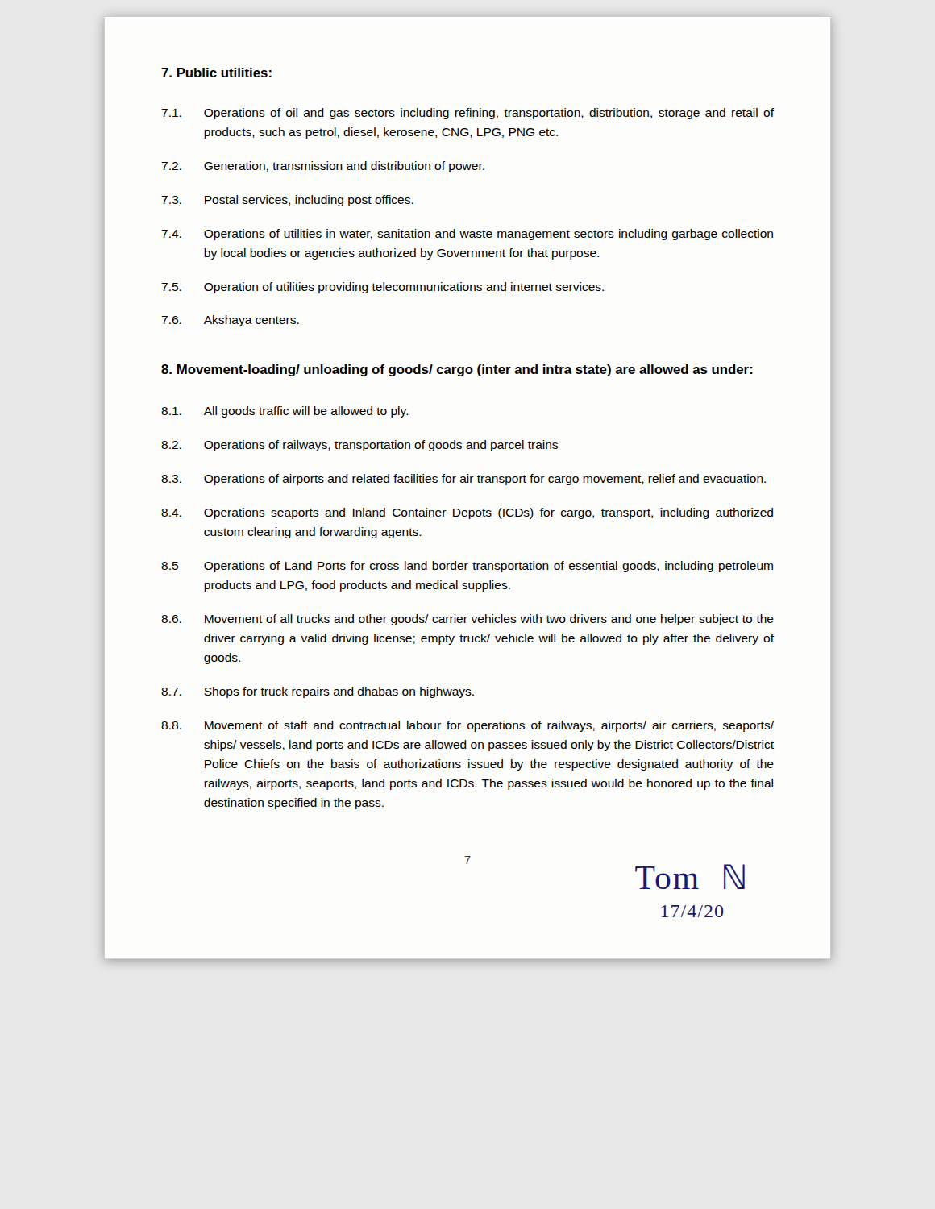7. Public utilities:
7.1. Operations of oil and gas sectors including refining, transportation, distribution, storage and retail of products, such as petrol, diesel, kerosene, CNG, LPG, PNG etc.
7.2. Generation, transmission and distribution of power.
7.3. Postal services, including post offices.
7.4. Operations of utilities in water, sanitation and waste management sectors including garbage collection by local bodies or agencies authorized by Government for that purpose.
7.5. Operation of utilities providing telecommunications and internet services.
7.6. Akshaya centers.
8. Movement-loading/ unloading of goods/ cargo (inter and intra state) are allowed as under:
8.1. All goods traffic will be allowed to ply.
8.2. Operations of railways, transportation of goods and parcel trains
8.3. Operations of airports and related facilities for air transport for cargo movement, relief and evacuation.
8.4. Operations seaports and Inland Container Depots (ICDs) for cargo, transport, including authorized custom clearing and forwarding agents.
8.5 Operations of Land Ports for cross land border transportation of essential goods, including petroleum products and LPG, food products and medical supplies.
8.6. Movement of all trucks and other goods/ carrier vehicles with two drivers and one helper subject to the driver carrying a valid driving license; empty truck/ vehicle will be allowed to ply after the delivery of goods.
8.7. Shops for truck repairs and dhabas on highways.
8.8. Movement of staff and contractual labour for operations of railways, airports/ air carriers, seaports/ ships/ vessels, land ports and ICDs are allowed on passes issued only by the District Collectors/District Police Chiefs on the basis of authorizations issued by the respective designated authority of the railways, airports, seaports, land ports and ICDs. The passes issued would be honored up to the final destination specified in the pass.
7
Tom ℕ
17/4/20